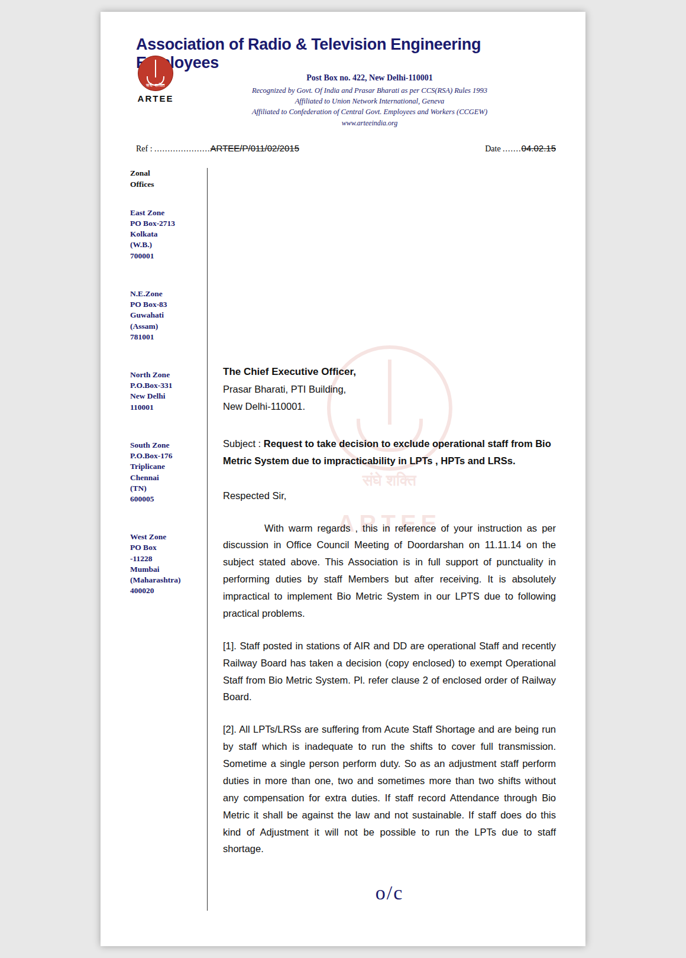संघे शक्ति
ARTEE
Association of Radio & Television Engineering Employees
Post Box no. 422, New Delhi-110001
Recognized by Govt. Of India and Prasar Bharati as per CCS(RSA) Rules 1993
Affiliated to Union Network International, Geneva
Affiliated to Confederation of Central Govt. Employees and Workers (CCGEW)
www.arteeindia.org
Ref : ..................... ARTEE/P/011/02/2015 Date ....... 04.02.15
Zonal
Offices
East Zone
PO Box-2713
Kolkata
(W.B.)
700001
N.E.Zone
PO Box-83
Guwahati
(Assam)
781001
North Zone
P.O.Box-331
New Delhi
110001
South Zone
P.O.Box-176
Triplicane
Chennai
(TN)
600005
West Zone
PO Box
-11228
Mumbai
(Maharashtra)
400020
संघे शक्ति
ARTEE
The Chief Executive Officer,
Prasar Bharati, PTI Building,
New Delhi-110001.
Subject : Request to take decision to exclude operational staff from Bio Metric System due to impracticability in LPTs , HPTs and LRSs.
Respected Sir,
With warm regards , this in reference of your instruction as per discussion in Office Council Meeting of Doordarshan on 11.11.14 on the subject stated above. This Association is in full support of punctuality in performing duties by staff Members but after receiving. It is absolutely impractical to implement Bio Metric System in our LPTS due to following practical problems.
[1]. Staff posted in stations of AIR and DD are operational Staff and recently Railway Board has taken a decision (copy enclosed) to exempt Operational Staff from Bio Metric System. Pl. refer clause 2 of enclosed order of Railway Board.
[2]. All LPTs/LRSs are suffering from Acute Staff Shortage and are being run by staff which is inadequate to run the shifts to cover full transmission. Sometime a single person perform duty. So as an adjustment staff perform duties in more than one, two and sometimes more than two shifts without any compensation for extra duties. If staff record Attendance through Bio Metric it shall be against the law and not sustainable. If staff does do this kind of Adjustment it will not be possible to run the LPTs due to staff shortage.
o/c